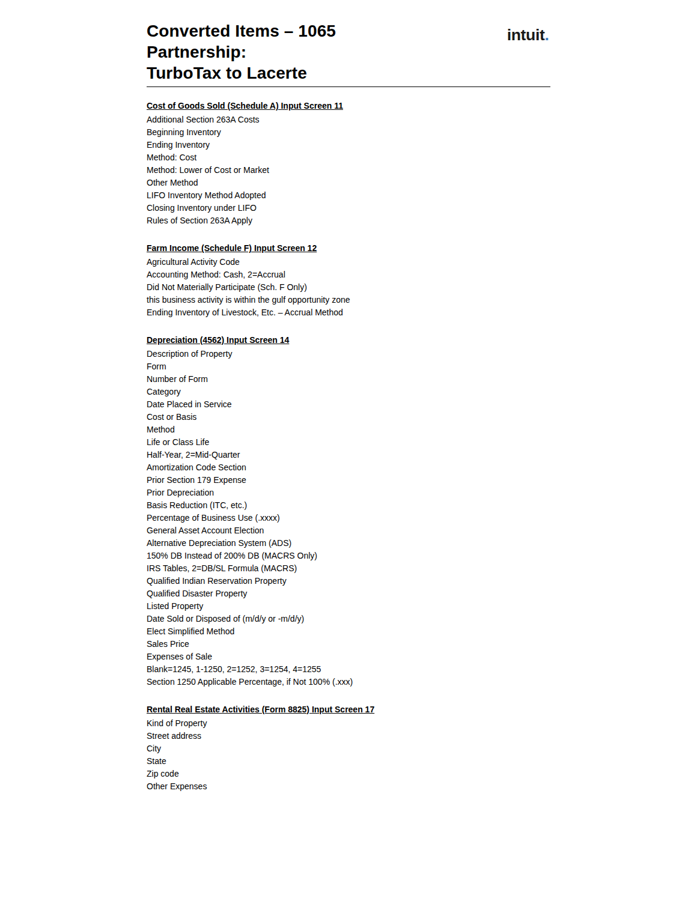intuit.
Converted Items – 1065 Partnership:
TurboTax to Lacerte
Cost of Goods Sold (Schedule A) Input Screen 11
Additional Section 263A Costs
Beginning Inventory
Ending Inventory
Method: Cost
Method: Lower of Cost or Market
Other Method
LIFO Inventory Method Adopted
Closing Inventory under LIFO
Rules of Section 263A Apply
Farm Income (Schedule F) Input Screen 12
Agricultural Activity Code
Accounting Method: Cash, 2=Accrual
Did Not Materially Participate (Sch. F Only)
this business activity is within the gulf opportunity zone
Ending Inventory of Livestock, Etc. – Accrual Method
Depreciation (4562) Input Screen 14
Description of Property
Form
Number of Form
Category
Date Placed in Service
Cost or Basis
Method
Life or Class Life
Half-Year, 2=Mid-Quarter
Amortization Code Section
Prior Section 179 Expense
Prior Depreciation
Basis Reduction (ITC, etc.)
Percentage of Business Use (.xxxx)
General Asset Account Election
Alternative Depreciation System (ADS)
150% DB Instead of 200% DB (MACRS Only)
IRS Tables, 2=DB/SL Formula (MACRS)
Qualified Indian Reservation Property
Qualified Disaster Property
Listed Property
Date Sold or Disposed of (m/d/y or -m/d/y)
Elect Simplified Method
Sales Price
Expenses of Sale
Blank=1245, 1-1250, 2=1252, 3=1254, 4=1255
Section 1250 Applicable Percentage, if Not 100% (.xxx)
Rental Real Estate Activities (Form 8825) Input Screen 17
Kind of Property
Street address
City
State
Zip code
Other Expenses